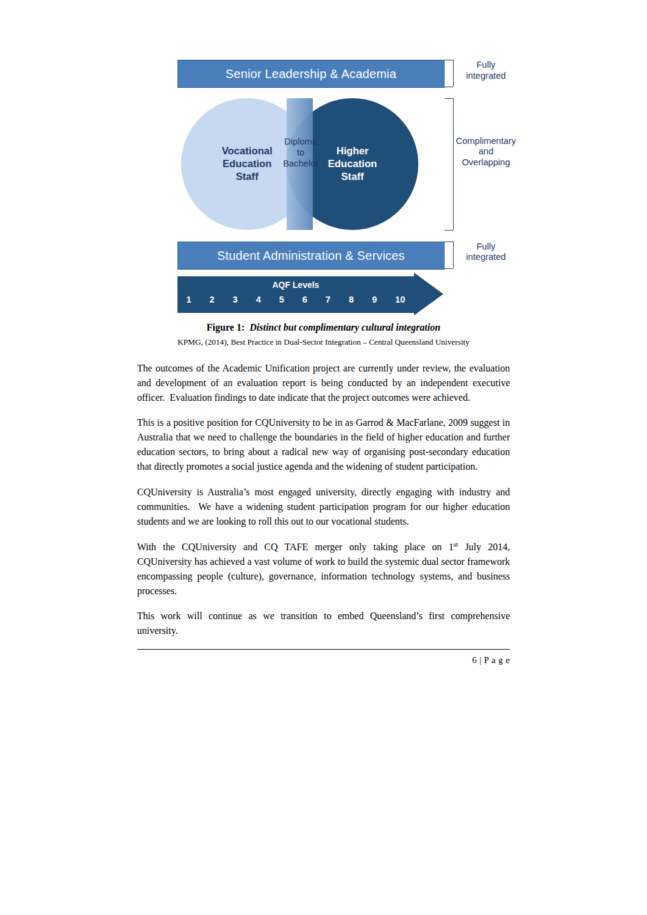Senior Leadership & Academia
Vocational
Education
Staff
Higher
Education
Staff
Diploma
to
Bachelor
Student Administration & Services
AQF Levels
12345 678910
Fully
integrated
Complimentary
and
Overlapping
Fully
integrated
Figure 1: Distinct but complimentary cultural integration
KPMG, (2014), Best Practice in Dual-Sector Integration – Central Queensland University
The outcomes of the Academic Unification project are currently under review, the evaluation and development of an evaluation report is being conducted by an independent executive officer. Evaluation findings to date indicate that the project outcomes were achieved.
This is a positive position for CQUniversity to be in as Garrod & MacFarlane, 2009 suggest in Australia that we need to challenge the boundaries in the field of higher education and further education sectors, to bring about a radical new way of organising post-secondary education that directly promotes a social justice agenda and the widening of student participation.
CQUniversity is Australia’s most engaged university, directly engaging with industry and communities. We have a widening student participation program for our higher education students and we are looking to roll this out to our vocational students.
With the CQUniversity and CQ TAFE merger only taking place on 1st July 2014, CQUniversity has achieved a vast volume of work to build the systemic dual sector framework encompassing people (culture), governance, information technology systems, and business processes.
This work will continue as we transition to embed Queensland’s first comprehensive university.
6 | P a g e